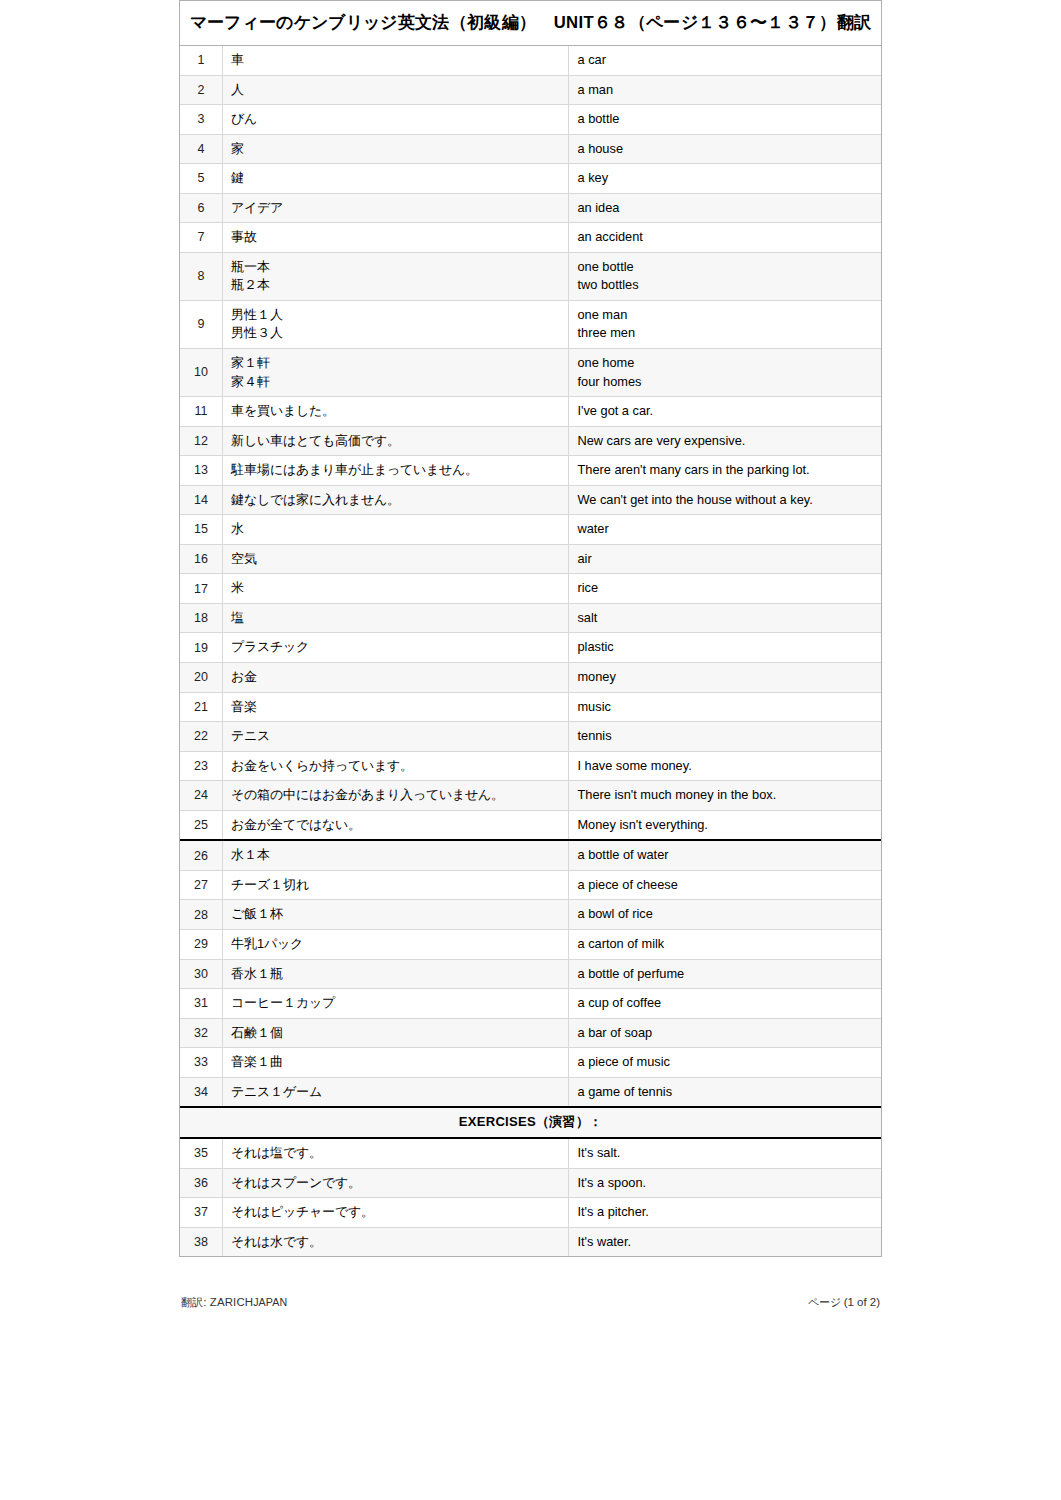マーフィーのケンブリッジ英文法（初級編）　UNIT６８（ページ１３６〜１３７）翻訳
| 1 | 車 | a car |
| 2 | 人 | a man |
| 3 | びん | a bottle |
| 4 | 家 | a house |
| 5 | 鍵 | a key |
| 6 | アイデア | an idea |
| 7 | 事故 | an accident |
| 8 | 瓶一本 瓶２本 | one bottle two bottles |
| 9 | 男性１人 男性３人 | one man three men |
| 10 | 家１軒 家４軒 | one home four homes |
| 11 | 車を買いました。 | I've got a car. |
| 12 | 新しい車はとても高価です。 | New cars are very expensive. |
| 13 | 駐車場にはあまり車が止まっていません。 | There aren't many cars in the parking lot. |
| 14 | 鍵なしでは家に入れません。 | We can't get into the house without a key. |
| 15 | 水 | water |
| 16 | 空気 | air |
| 17 | 米 | rice |
| 18 | 塩 | salt |
| 19 | プラスチック | plastic |
| 20 | お金 | money |
| 21 | 音楽 | music |
| 22 | テニス | tennis |
| 23 | お金をいくらか持っています。 | I have some money. |
| 24 | その箱の中にはお金があまり入っていません。 | There isn't much money in the box. |
| 25 | お金が全てではない。 | Money isn't everything. |
| 26 | 水１本 | a bottle of water |
| 27 | チーズ１切れ | a piece of cheese |
| 28 | ご飯１杯 | a bowl of rice |
| 29 | 牛乳1パック | a carton of milk |
| 30 | 香水１瓶 | a bottle of perfume |
| 31 | コーヒー１カップ | a cup of coffee |
| 32 | 石鹸１個 | a bar of soap |
| 33 | 音楽１曲 | a piece of music |
| 34 | テニス１ゲーム | a game of tennis |
| EXERCISES（演習）： |
| 35 | それは塩です。 | It's salt. |
| 36 | それはスプーンです。 | It's a spoon. |
| 37 | それはピッチャーです。 | It's a pitcher. |
| 38 | それは水です。 | It's water. |
翻訳: ZARICHJAPAN
ページ (1 of 2)